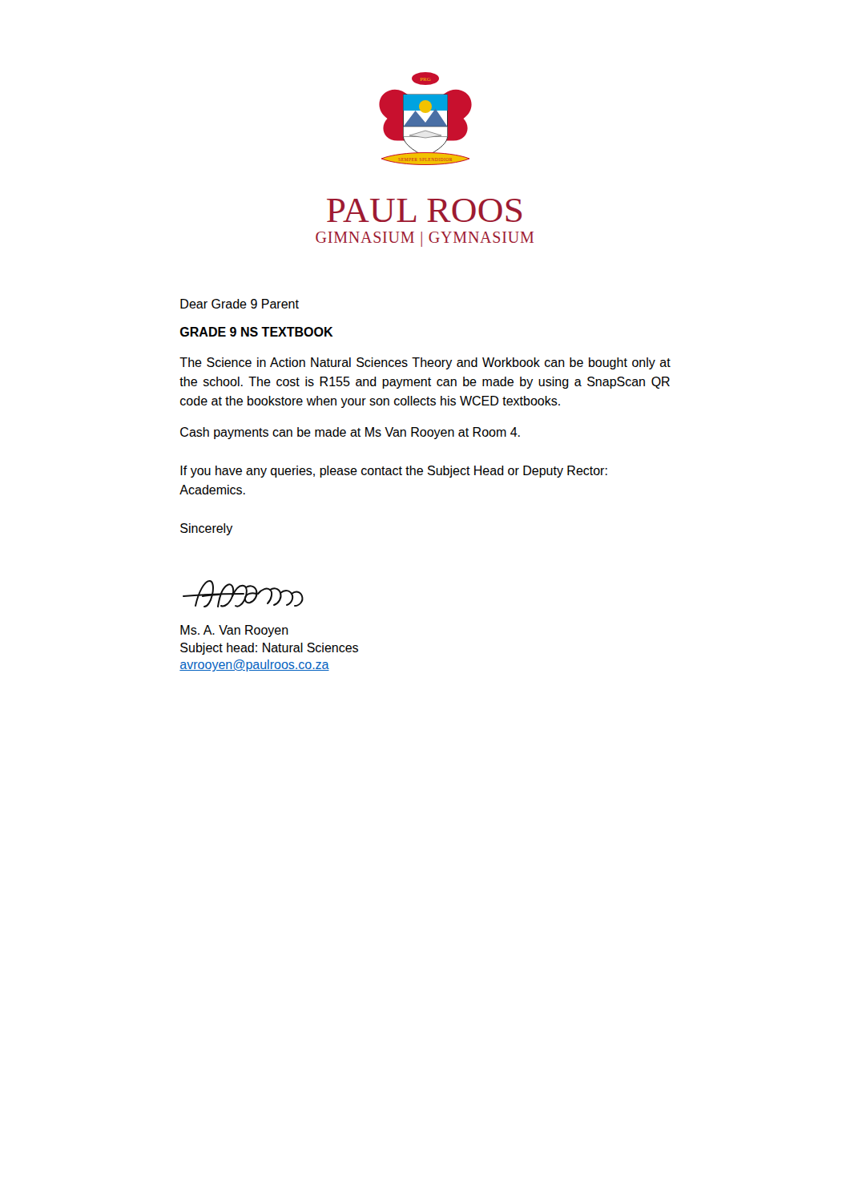PAUL ROOS
GIMNASIUM | GYMNASIUM
Dear Grade 9 Parent
GRADE 9 NS TEXTBOOK
The Science in Action Natural Sciences Theory and Workbook can be bought only at the school. The cost is R155 and payment can be made by using a SnapScan QR code at the bookstore when your son collects his WCED textbooks.
Cash payments can be made at Ms Van Rooyen at Room 4.
If you have any queries, please contact the Subject Head or Deputy Rector: Academics.
Sincerely
Ms. A. Van Rooyen
Subject head: Natural Sciences
avrooyen@paulroos.co.za